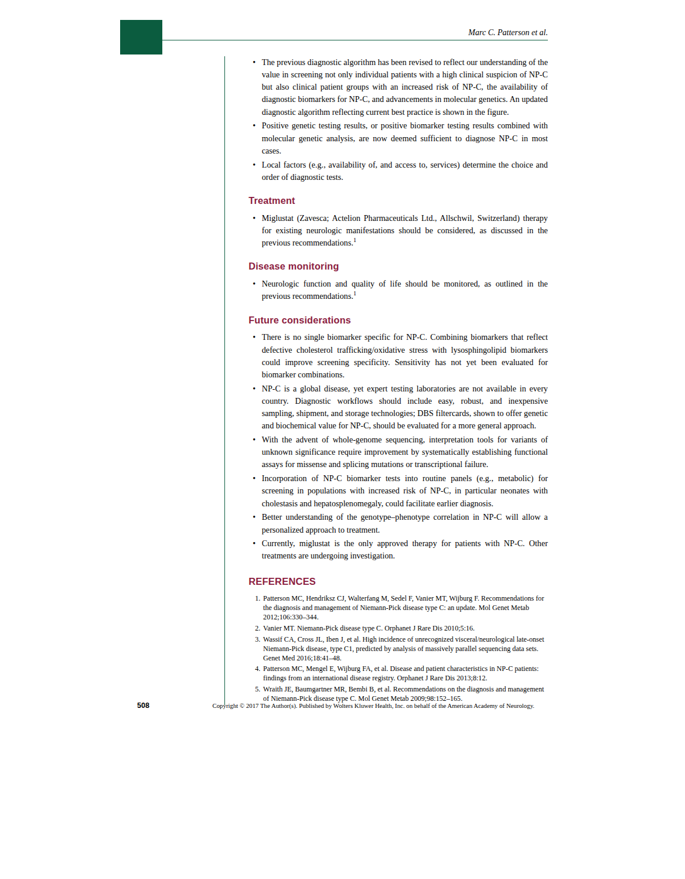Marc C. Patterson et al.
The previous diagnostic algorithm has been revised to reflect our understanding of the value in screening not only individual patients with a high clinical suspicion of NP-C but also clinical patient groups with an increased risk of NP-C, the availability of diagnostic biomarkers for NP-C, and advancements in molecular genetics. An updated diagnostic algorithm reflecting current best practice is shown in the figure.
Positive genetic testing results, or positive biomarker testing results combined with molecular genetic analysis, are now deemed sufficient to diagnose NP-C in most cases.
Local factors (e.g., availability of, and access to, services) determine the choice and order of diagnostic tests.
Treatment
Miglustat (Zavesca; Actelion Pharmaceuticals Ltd., Allschwil, Switzerland) therapy for existing neurologic manifestations should be considered, as discussed in the previous recommendations.1
Disease monitoring
Neurologic function and quality of life should be monitored, as outlined in the previous recommendations.1
Future considerations
There is no single biomarker specific for NP-C. Combining biomarkers that reflect defective cholesterol trafficking/oxidative stress with lysosphingolipid biomarkers could improve screening specificity. Sensitivity has not yet been evaluated for biomarker combinations.
NP-C is a global disease, yet expert testing laboratories are not available in every country. Diagnostic workflows should include easy, robust, and inexpensive sampling, shipment, and storage technologies; DBS filtercards, shown to offer genetic and biochemical value for NP-C, should be evaluated for a more general approach.
With the advent of whole-genome sequencing, interpretation tools for variants of unknown significance require improvement by systematically establishing functional assays for missense and splicing mutations or transcriptional failure.
Incorporation of NP-C biomarker tests into routine panels (e.g., metabolic) for screening in populations with increased risk of NP-C, in particular neonates with cholestasis and hepatosplenomegaly, could facilitate earlier diagnosis.
Better understanding of the genotype–phenotype correlation in NP-C will allow a personalized approach to treatment.
Currently, miglustat is the only approved therapy for patients with NP-C. Other treatments are undergoing investigation.
REFERENCES
Patterson MC, Hendriksz CJ, Walterfang M, Sedel F, Vanier MT, Wijburg F. Recommendations for the diagnosis and management of Niemann-Pick disease type C: an update. Mol Genet Metab 2012;106:330–344.
Vanier MT. Niemann-Pick disease type C. Orphanet J Rare Dis 2010;5:16.
Wassif CA, Cross JL, Iben J, et al. High incidence of unrecognized visceral/neurological late-onset Niemann-Pick disease, type C1, predicted by analysis of massively parallel sequencing data sets. Genet Med 2016;18:41–48.
Patterson MC, Mengel E, Wijburg FA, et al. Disease and patient characteristics in NP-C patients: findings from an international disease registry. Orphanet J Rare Dis 2013;8:12.
Wraith JE, Baumgartner MR, Bembi B, et al. Recommendations on the diagnosis and management of Niemann-Pick disease type C. Mol Genet Metab 2009;98:152–165.
508
Copyright © 2017 The Author(s). Published by Wolters Kluwer Health, Inc. on behalf of the American Academy of Neurology.